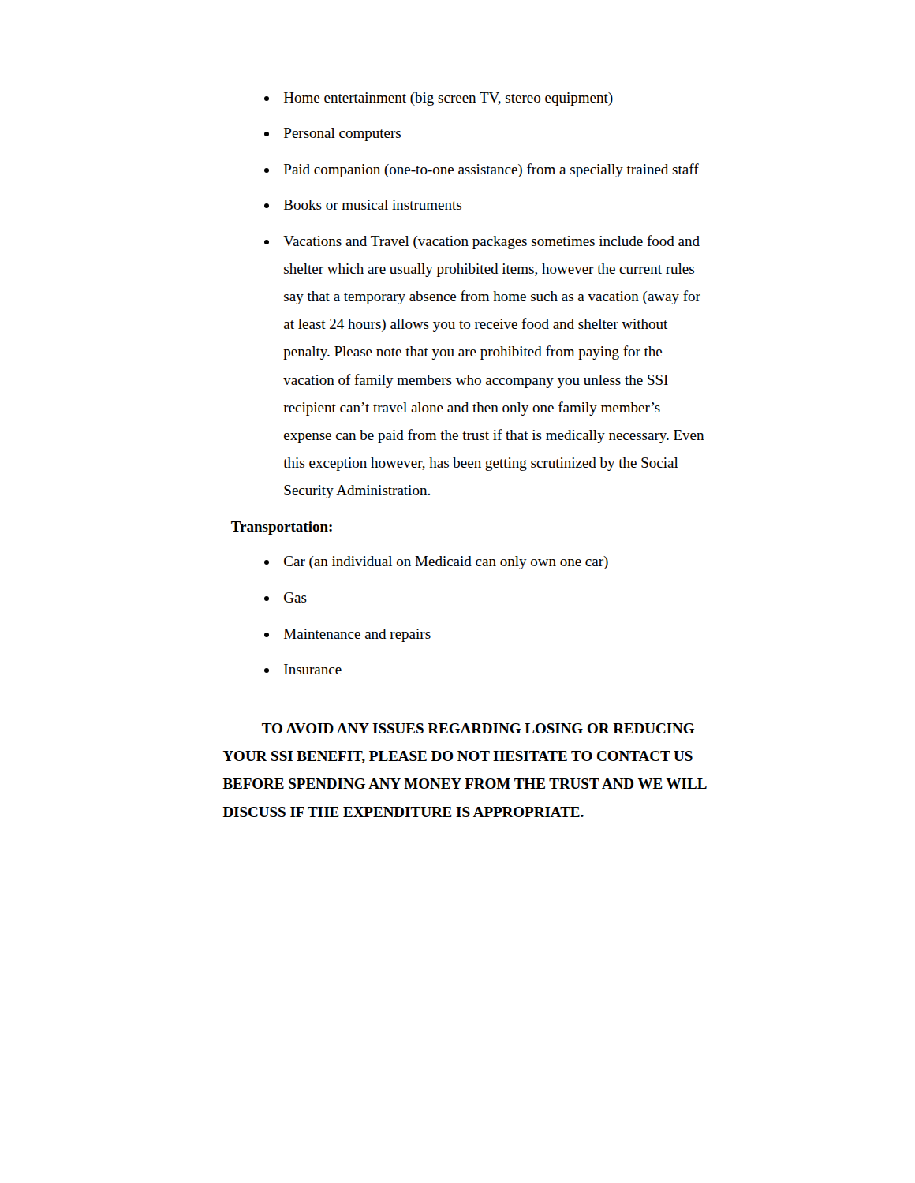Home entertainment (big screen TV, stereo equipment)
Personal computers
Paid companion (one-to-one assistance) from a specially trained staff
Books or musical instruments
Vacations and Travel (vacation packages sometimes include food and shelter which are usually prohibited items, however the current rules say that a temporary absence from home such as a vacation (away for at least 24 hours) allows you to receive food and shelter without penalty. Please note that you are prohibited from paying for the vacation of family members who accompany you unless the SSI recipient can’t travel alone and then only one family member’s expense can be paid from the trust if that is medically necessary. Even this exception however, has been getting scrutinized by the Social Security Administration.
Transportation:
Car (an individual on Medicaid can only own one car)
Gas
Maintenance and repairs
Insurance
TO AVOID ANY ISSUES REGARDING LOSING OR REDUCING YOUR SSI BENEFIT, PLEASE DO NOT HESITATE TO CONTACT US BEFORE SPENDING ANY MONEY FROM THE TRUST AND WE WILL DISCUSS IF THE EXPENDITURE IS APPROPRIATE.